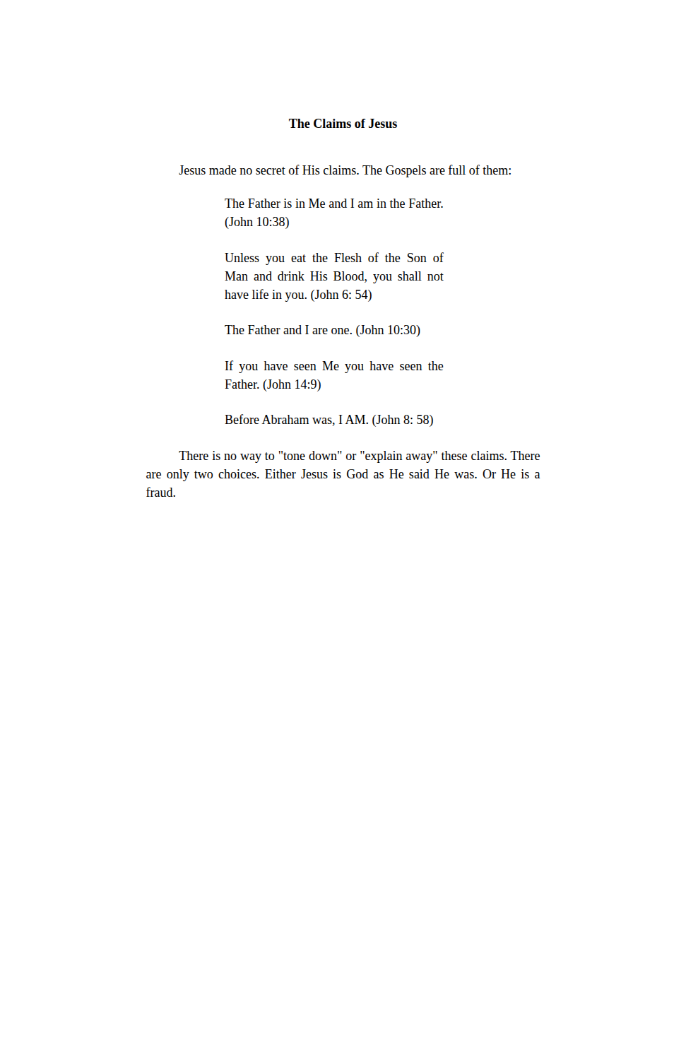The Claims of Jesus
Jesus made no secret of His claims. The Gospels are full of them:
The Father is in Me and I am in the Father. (John 10:38)
Unless you eat the Flesh of the Son of Man and drink His Blood, you shall not have life in you. (John 6: 54)
The Father and I are one. (John 10:30)
If you have seen Me you have seen the Father. (John 14:9)
Before Abraham was, I AM. (John 8: 58)
There is no way to "tone down" or "explain away" these claims. There are only two choices. Either Jesus is God as He said He was. Or He is a fraud.